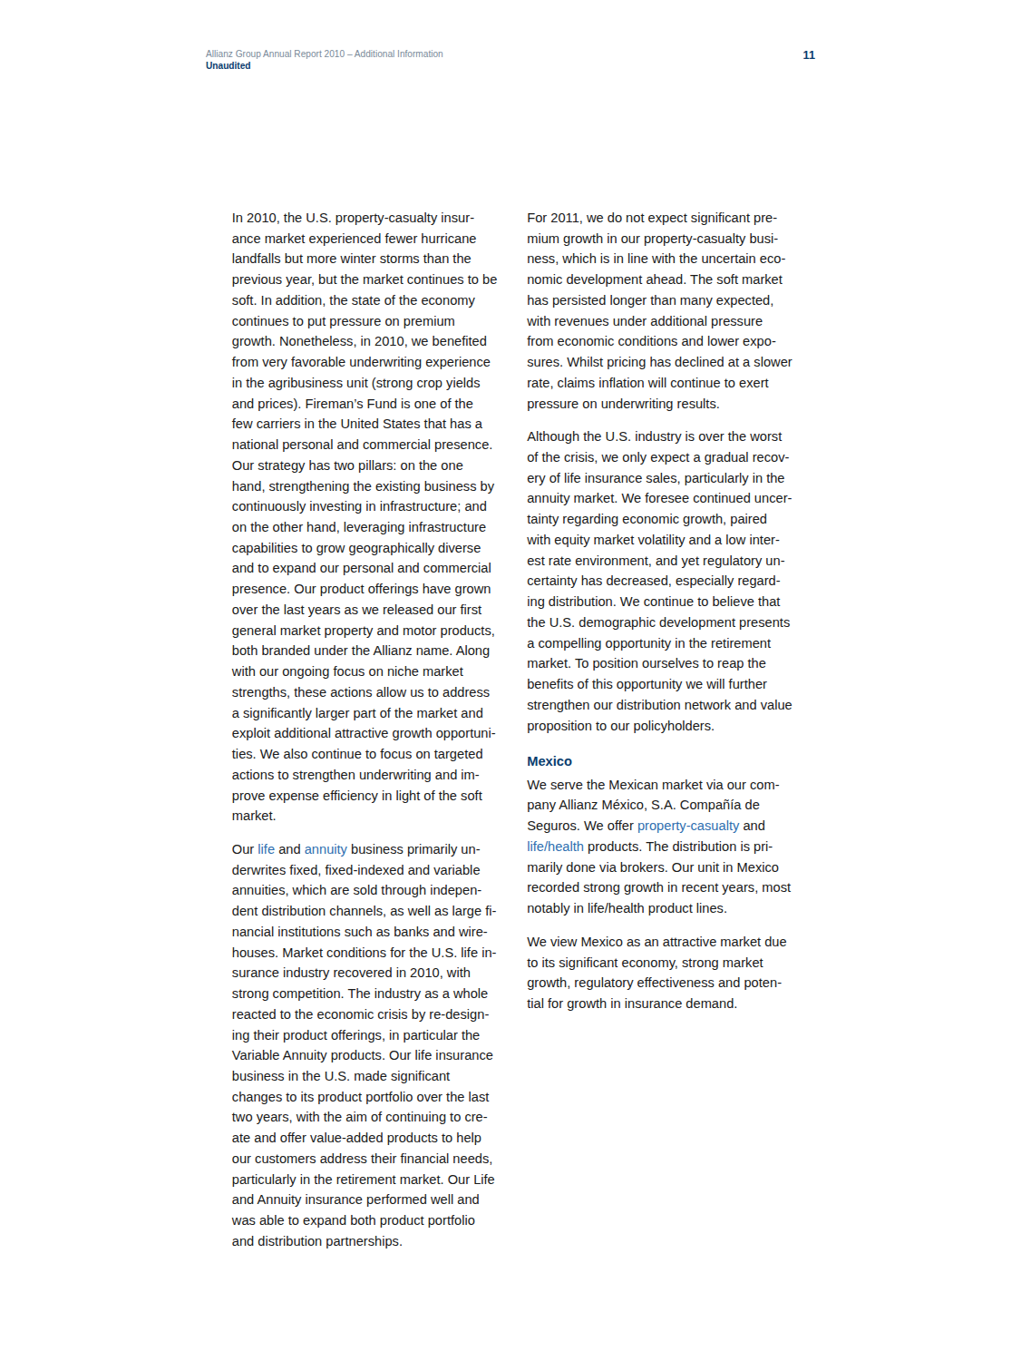Allianz Group Annual Report 2010 – Additional Information
Unaudited
11
In 2010, the U.S. property-casualty insurance market experienced fewer hurricane landfalls but more winter storms than the previous year, but the market continues to be soft. In addition, the state of the economy continues to put pressure on premium growth. Nonetheless, in 2010, we benefited from very favorable underwriting experience in the agribusiness unit (strong crop yields and prices). Fireman’s Fund is one of the few carriers in the United States that has a national personal and commercial presence. Our strategy has two pillars: on the one hand, strengthening the existing business by continuously investing in infrastructure; and on the other hand, leveraging infrastructure capabilities to grow geographically diverse and to expand our personal and commercial presence. Our product offerings have grown over the last years as we released our first general market property and motor products, both branded under the Allianz name. Along with our ongoing focus on niche market strengths, these actions allow us to address a significantly larger part of the market and exploit additional attractive growth opportunities. We also continue to focus on targeted actions to strengthen underwriting and improve expense efficiency in light of the soft market.
Our life and annuity business primarily underwrites fixed, fixed-indexed and variable annuities, which are sold through independent distribution channels, as well as large financial institutions such as banks and wirehouses. Market conditions for the U.S. life insurance industry recovered in 2010, with strong competition. The industry as a whole reacted to the economic crisis by re-designing their product offerings, in particular the Variable Annuity products. Our life insurance business in the U.S. made significant changes to its product portfolio over the last two years, with the aim of continuing to create and offer value-added products to help our customers address their financial needs, particularly in the retirement market. Our Life and Annuity insurance performed well and was able to expand both product portfolio and distribution partnerships.
For 2011, we do not expect significant premium growth in our property-casualty business, which is in line with the uncertain economic development ahead. The soft market has persisted longer than many expected, with revenues under additional pressure from economic conditions and lower exposures. Whilst pricing has declined at a slower rate, claims inflation will continue to exert pressure on underwriting results.
Although the U.S. industry is over the worst of the crisis, we only expect a gradual recovery of life insurance sales, particularly in the annuity market. We foresee continued uncertainty regarding economic growth, paired with equity market volatility and a low interest rate environment, and yet regulatory uncertainty has decreased, especially regarding distribution. We continue to believe that the U.S. demographic development presents a compelling opportunity in the retirement market. To position ourselves to reap the benefits of this opportunity we will further strengthen our distribution network and value proposition to our policyholders.
Mexico
We serve the Mexican market via our company Allianz México, S.A. Compañía de Seguros. We offer property-casualty and life/health products. The distribution is primarily done via brokers. Our unit in Mexico recorded strong growth in recent years, most notably in life/health product lines.
We view Mexico as an attractive market due to its significant economy, strong market growth, regulatory effectiveness and potential for growth in insurance demand.